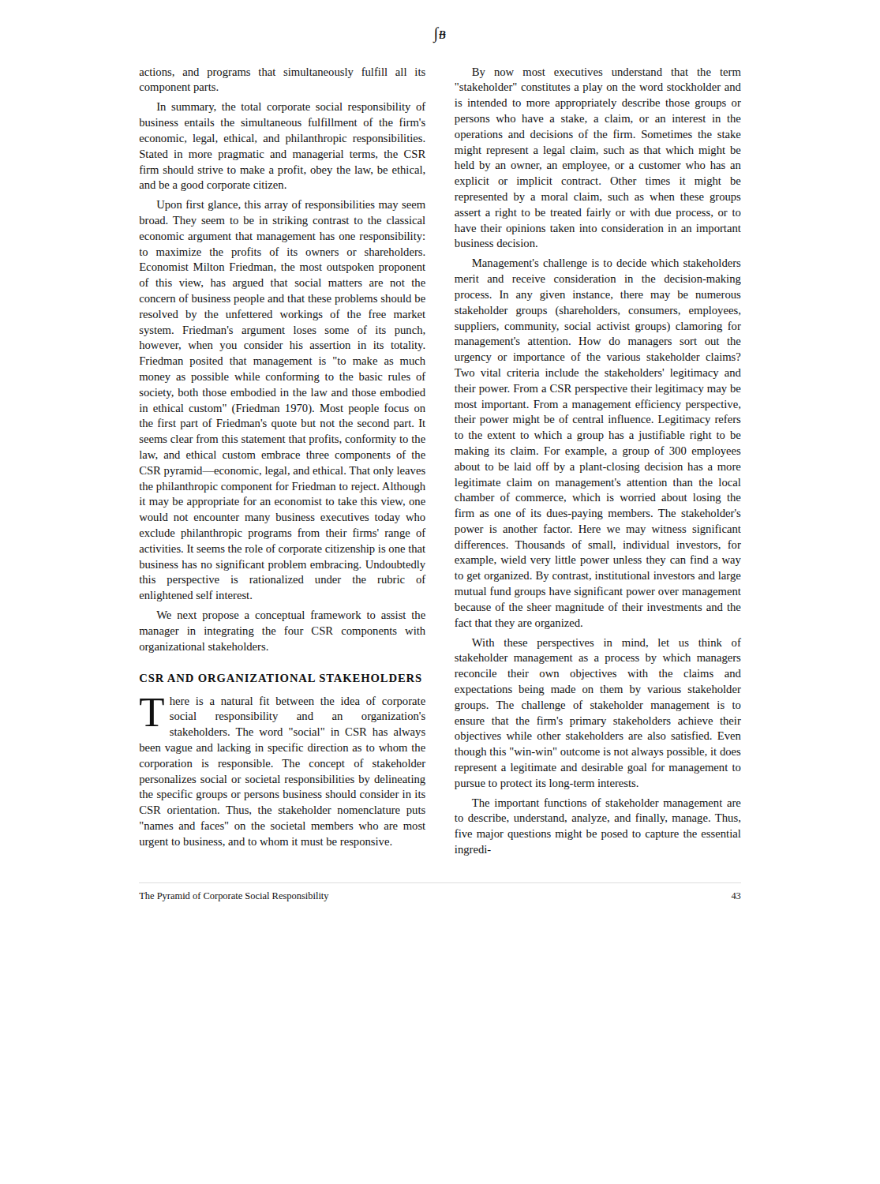∫ᴃ
actions, and programs that simultaneously fulfill all its component parts.
In summary, the total corporate social responsibility of business entails the simultaneous fulfillment of the firm's economic, legal, ethical, and philanthropic responsibilities. Stated in more pragmatic and managerial terms, the CSR firm should strive to make a profit, obey the law, be ethical, and be a good corporate citizen.
Upon first glance, this array of responsibilities may seem broad. They seem to be in striking contrast to the classical economic argument that management has one responsibility: to maximize the profits of its owners or shareholders. Economist Milton Friedman, the most outspoken proponent of this view, has argued that social matters are not the concern of business people and that these problems should be resolved by the unfettered workings of the free market system. Friedman's argument loses some of its punch, however, when you consider his assertion in its totality. Friedman posited that management is "to make as much money as possible while conforming to the basic rules of society, both those embodied in the law and those embodied in ethical custom" (Friedman 1970). Most people focus on the first part of Friedman's quote but not the second part. It seems clear from this statement that profits, conformity to the law, and ethical custom embrace three components of the CSR pyramid—economic, legal, and ethical. That only leaves the philanthropic component for Friedman to reject. Although it may be appropriate for an economist to take this view, one would not encounter many business executives today who exclude philanthropic programs from their firms' range of activities. It seems the role of corporate citizenship is one that business has no significant problem embracing. Undoubtedly this perspective is rationalized under the rubric of enlightened self interest.
We next propose a conceptual framework to assist the manager in integrating the four CSR components with organizational stakeholders.
CSR and Organizational Stakeholders
There is a natural fit between the idea of corporate social responsibility and an organization's stakeholders. The word "social" in CSR has always been vague and lacking in specific direction as to whom the corporation is responsible. The concept of stakeholder personalizes social or societal responsibilities by delineating the specific groups or persons business should consider in its CSR orientation. Thus, the stakeholder nomenclature puts "names and faces" on the societal members who are most urgent to business, and to whom it must be responsive.
By now most executives understand that the term "stakeholder" constitutes a play on the word stockholder and is intended to more appropriately describe those groups or persons who have a stake, a claim, or an interest in the operations and decisions of the firm. Sometimes the stake might represent a legal claim, such as that which might be held by an owner, an employee, or a customer who has an explicit or implicit contract. Other times it might be represented by a moral claim, such as when these groups assert a right to be treated fairly or with due process, or to have their opinions taken into consideration in an important business decision.
Management's challenge is to decide which stakeholders merit and receive consideration in the decision-making process. In any given instance, there may be numerous stakeholder groups (shareholders, consumers, employees, suppliers, community, social activist groups) clamoring for management's attention. How do managers sort out the urgency or importance of the various stakeholder claims? Two vital criteria include the stakeholders' legitimacy and their power. From a CSR perspective their legitimacy may be most important. From a management efficiency perspective, their power might be of central influence. Legitimacy refers to the extent to which a group has a justifiable right to be making its claim. For example, a group of 300 employees about to be laid off by a plant-closing decision has a more legitimate claim on management's attention than the local chamber of commerce, which is worried about losing the firm as one of its dues-paying members. The stakeholder's power is another factor. Here we may witness significant differences. Thousands of small, individual investors, for example, wield very little power unless they can find a way to get organized. By contrast, institutional investors and large mutual fund groups have significant power over management because of the sheer magnitude of their investments and the fact that they are organized.
With these perspectives in mind, let us think of stakeholder management as a process by which managers reconcile their own objectives with the claims and expectations being made on them by various stakeholder groups. The challenge of stakeholder management is to ensure that the firm's primary stakeholders achieve their objectives while other stakeholders are also satisfied. Even though this "win-win" outcome is not always possible, it does represent a legitimate and desirable goal for management to pursue to protect its long-term interests.
The important functions of stakeholder management are to describe, understand, analyze, and finally, manage. Thus, five major questions might be posed to capture the essential ingredi-
The Pyramid of Corporate Social Responsibility 43